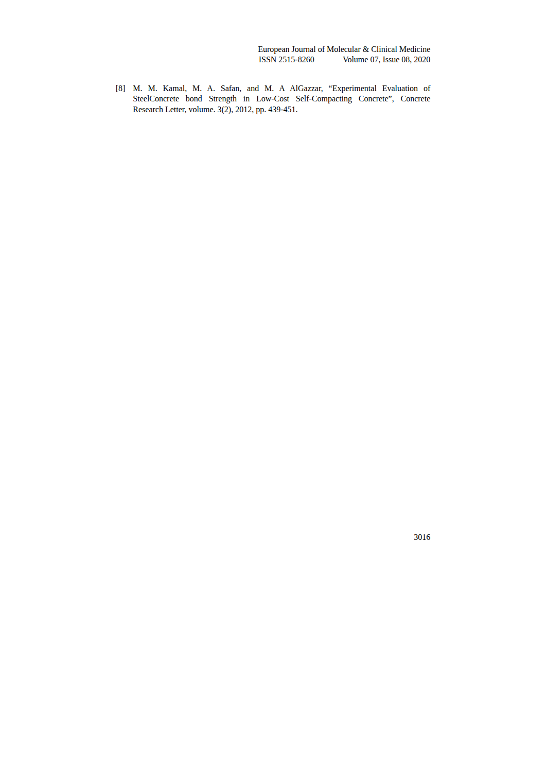European Journal of Molecular & Clinical Medicine ISSN 2515-8260 Volume 07, Issue 08, 2020
[8] M. M. Kamal, M. A. Safan, and M. A AlGazzar, “Experimental Evaluation of SteelConcrete bond Strength in Low-Cost Self-Compacting Concrete”, Concrete Research Letter, volume. 3(2), 2012, pp. 439-451.
3016